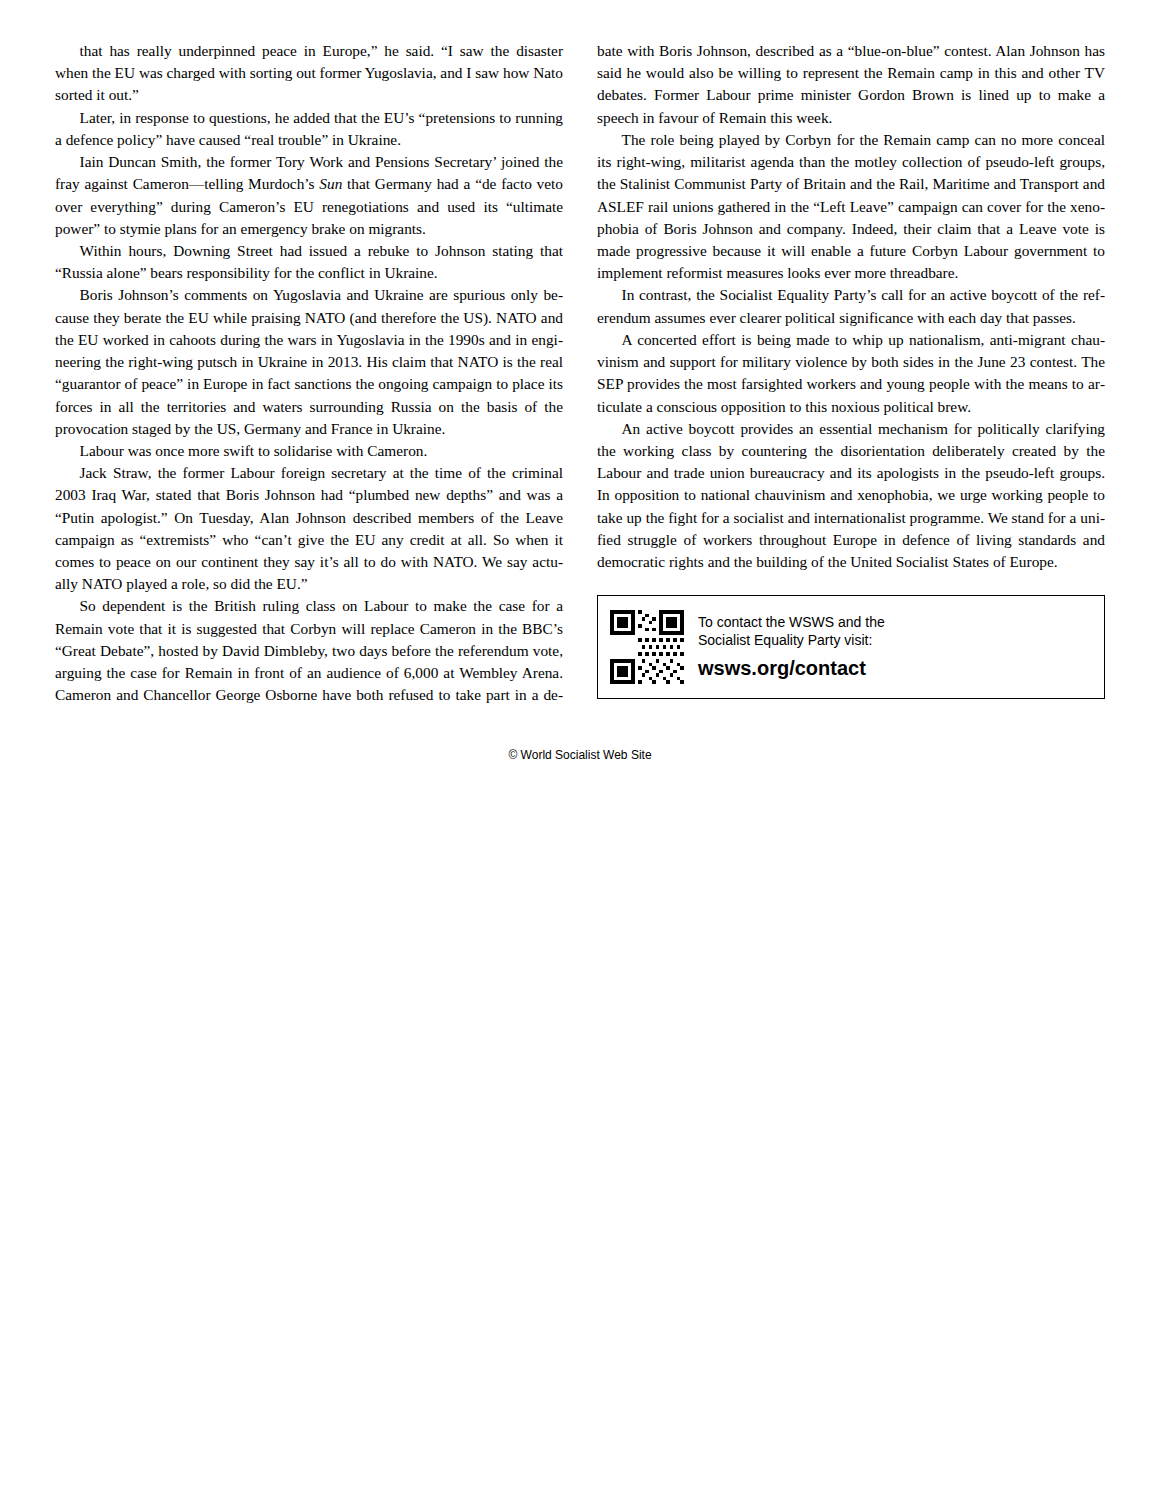that has really underpinned peace in Europe,” he said. “I saw the disaster when the EU was charged with sorting out former Yugoslavia, and I saw how Nato sorted it out.”
Later, in response to questions, he added that the EU’s “pretensions to running a defence policy” have caused “real trouble” in Ukraine.
Iain Duncan Smith, the former Tory Work and Pensions Secretary’ joined the fray against Cameron—telling Murdoch’s Sun that Germany had a “de facto veto over everything” during Cameron’s EU renegotiations and used its “ultimate power” to stymie plans for an emergency brake on migrants.
Within hours, Downing Street had issued a rebuke to Johnson stating that “Russia alone” bears responsibility for the conflict in Ukraine.
Boris Johnson’s comments on Yugoslavia and Ukraine are spurious only because they berate the EU while praising NATO (and therefore the US). NATO and the EU worked in cahoots during the wars in Yugoslavia in the 1990s and in engineering the right-wing putsch in Ukraine in 2013. His claim that NATO is the real “guarantor of peace” in Europe in fact sanctions the ongoing campaign to place its forces in all the territories and waters surrounding Russia on the basis of the provocation staged by the US, Germany and France in Ukraine.
Labour was once more swift to solidarise with Cameron.
Jack Straw, the former Labour foreign secretary at the time of the criminal 2003 Iraq War, stated that Boris Johnson had “plumbed new depths” and was a “Putin apologist.” On Tuesday, Alan Johnson described members of the Leave campaign as “extremists” who “can’t give the EU any credit at all. So when it comes to peace on our continent they say it’s all to do with NATO. We say actually NATO played a role, so did the EU.”
So dependent is the British ruling class on Labour to make the case for a Remain vote that it is suggested that Corbyn will replace Cameron in the BBC’s “Great Debate”, hosted by David Dimbleby, two days before the referendum vote, arguing the case for Remain in front of an audience of 6,000 at Wembley Arena. Cameron and Chancellor George Osborne have both refused to take part in a debate with Boris Johnson, described as a “blue-on-blue” contest. Alan Johnson has said he would also be willing to represent the Remain camp in this and other TV debates. Former Labour prime minister Gordon Brown is lined up to make a speech in favour of Remain this week.
The role being played by Corbyn for the Remain camp can no more conceal its right-wing, militarist agenda than the motley collection of pseudo-left groups, the Stalinist Communist Party of Britain and the Rail, Maritime and Transport and ASLEF rail unions gathered in the “Left Leave” campaign can cover for the xenophobia of Boris Johnson and company. Indeed, their claim that a Leave vote is made progressive because it will enable a future Corbyn Labour government to implement reformist measures looks ever more threadbare.
In contrast, the Socialist Equality Party’s call for an active boycott of the referendum assumes ever clearer political significance with each day that passes.
A concerted effort is being made to whip up nationalism, anti-migrant chauvinism and support for military violence by both sides in the June 23 contest. The SEP provides the most farsighted workers and young people with the means to articulate a conscious opposition to this noxious political brew.
An active boycott provides an essential mechanism for politically clarifying the working class by countering the disorientation deliberately created by the Labour and trade union bureaucracy and its apologists in the pseudo-left groups. In opposition to national chauvinism and xenophobia, we urge working people to take up the fight for a socialist and internationalist programme. We stand for a unified struggle of workers throughout Europe in defence of living standards and democratic rights and the building of the United Socialist States of Europe.
To contact the WSWS and the
Socialist Equality Party visit: wsws.org/contact
© World Socialist Web Site